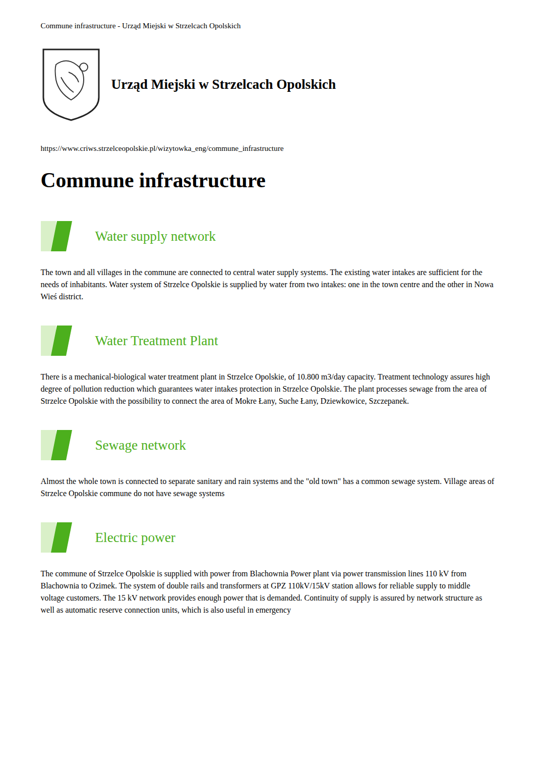Commune infrastructure - Urząd Miejski w Strzelcach Opolskich
Urząd Miejski w Strzelcach Opolskich
https://www.criws.strzelceopolskie.pl/wizytowka_eng/commune_infrastructure
Commune infrastructure
Water supply network
The town and all villages in the commune are connected to central water supply systems. The existing water intakes are sufficient for the needs of inhabitants. Water system of Strzelce Opolskie is supplied by water from two intakes: one in the town centre and the other in Nowa Wieś district.
Water Treatment Plant
There is a mechanical-biological water treatment plant in Strzelce Opolskie, of 10.800 m3/day capacity. Treatment technology assures high degree of pollution reduction which guarantees water intakes protection in Strzelce Opolskie. The plant processes sewage from the area of Strzelce Opolskie with the possibility to connect the area of Mokre Łany, Suche Łany, Dziewkowice, Szczepanek.
Sewage network
Almost the whole town is connected to separate sanitary and rain systems and the "old town" has a common sewage system. Village areas of Strzelce Opolskie commune do not have sewage systems
Electric power
The commune of Strzelce Opolskie is supplied with power from Blachownia Power plant via power transmission lines 110 kV from Blachownia to Ozimek. The system of double rails and transformers at GPZ 110kV/15kV station allows for reliable supply to middle voltage customers. The 15 kV network provides enough power that is demanded. Continuity of supply is assured by network structure as well as automatic reserve connection units, which is also useful in emergency